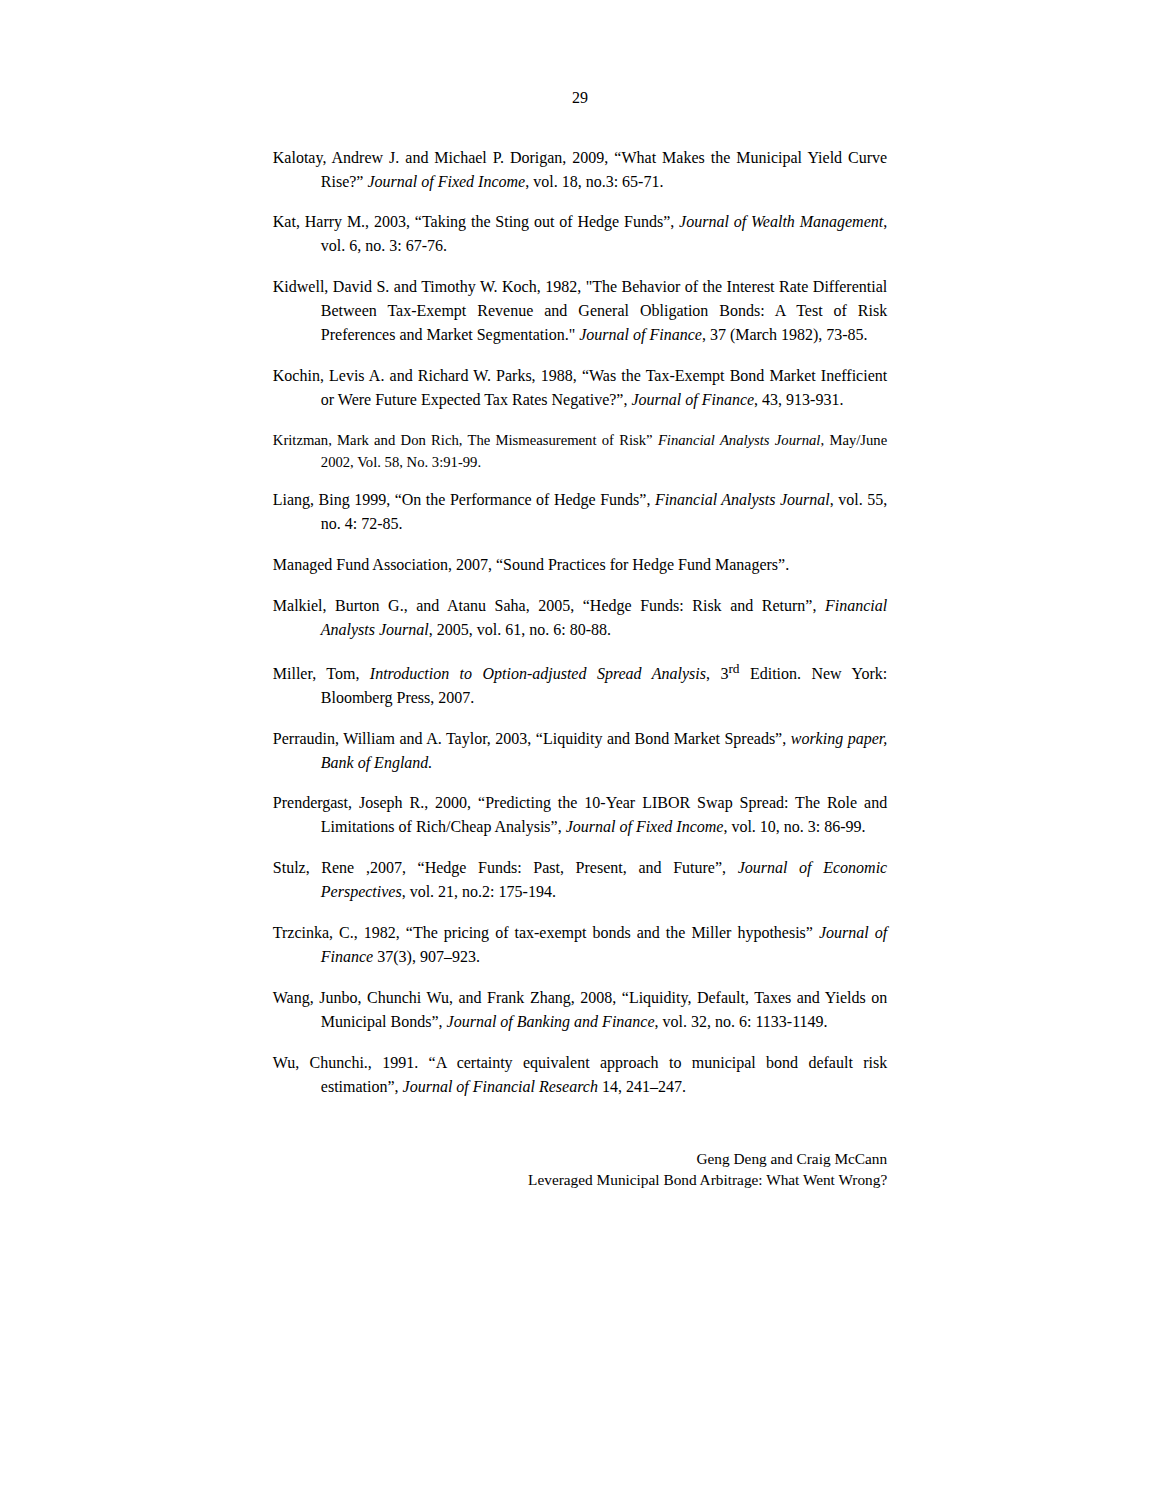29
Kalotay, Andrew J. and Michael P. Dorigan, 2009, “What Makes the Municipal Yield Curve Rise?” Journal of Fixed Income, vol. 18, no.3: 65-71.
Kat, Harry M., 2003, “Taking the Sting out of Hedge Funds”, Journal of Wealth Management, vol. 6, no. 3: 67-76.
Kidwell, David S. and Timothy W. Koch, 1982, "The Behavior of the Interest Rate Differential Between Tax-Exempt Revenue and General Obligation Bonds: A Test of Risk Preferences and Market Segmentation." Journal of Finance, 37 (March 1982), 73-85.
Kochin, Levis A. and Richard W. Parks, 1988, “Was the Tax-Exempt Bond Market Inefficient or Were Future Expected Tax Rates Negative?”, Journal of Finance, 43, 913-931.
Kritzman, Mark and Don Rich, The Mismeasurement of Risk” Financial Analysts Journal, May/June 2002, Vol. 58, No. 3:91-99.
Liang, Bing 1999, “On the Performance of Hedge Funds”, Financial Analysts Journal, vol. 55, no. 4: 72-85.
Managed Fund Association, 2007, “Sound Practices for Hedge Fund Managers”.
Malkiel, Burton G., and Atanu Saha, 2005, “Hedge Funds: Risk and Return”, Financial Analysts Journal, 2005, vol. 61, no. 6: 80-88.
Miller, Tom, Introduction to Option-adjusted Spread Analysis, 3rd Edition. New York: Bloomberg Press, 2007.
Perraudin, William and A. Taylor, 2003, “Liquidity and Bond Market Spreads”, working paper, Bank of England.
Prendergast, Joseph R., 2000, “Predicting the 10-Year LIBOR Swap Spread: The Role and Limitations of Rich/Cheap Analysis”, Journal of Fixed Income, vol. 10, no. 3: 86-99.
Stulz, Rene ,2007, “Hedge Funds: Past, Present, and Future”, Journal of Economic Perspectives, vol. 21, no.2: 175-194.
Trzcinka, C., 1982, “The pricing of tax-exempt bonds and the Miller hypothesis” Journal of Finance 37(3), 907–923.
Wang, Junbo, Chunchi Wu, and Frank Zhang, 2008, “Liquidity, Default, Taxes and Yields on Municipal Bonds”, Journal of Banking and Finance, vol. 32, no. 6: 1133-1149.
Wu, Chunchi., 1991. “A certainty equivalent approach to municipal bond default risk estimation”, Journal of Financial Research 14, 241–247.
Geng Deng and Craig McCann
Leveraged Municipal Bond Arbitrage: What Went Wrong?